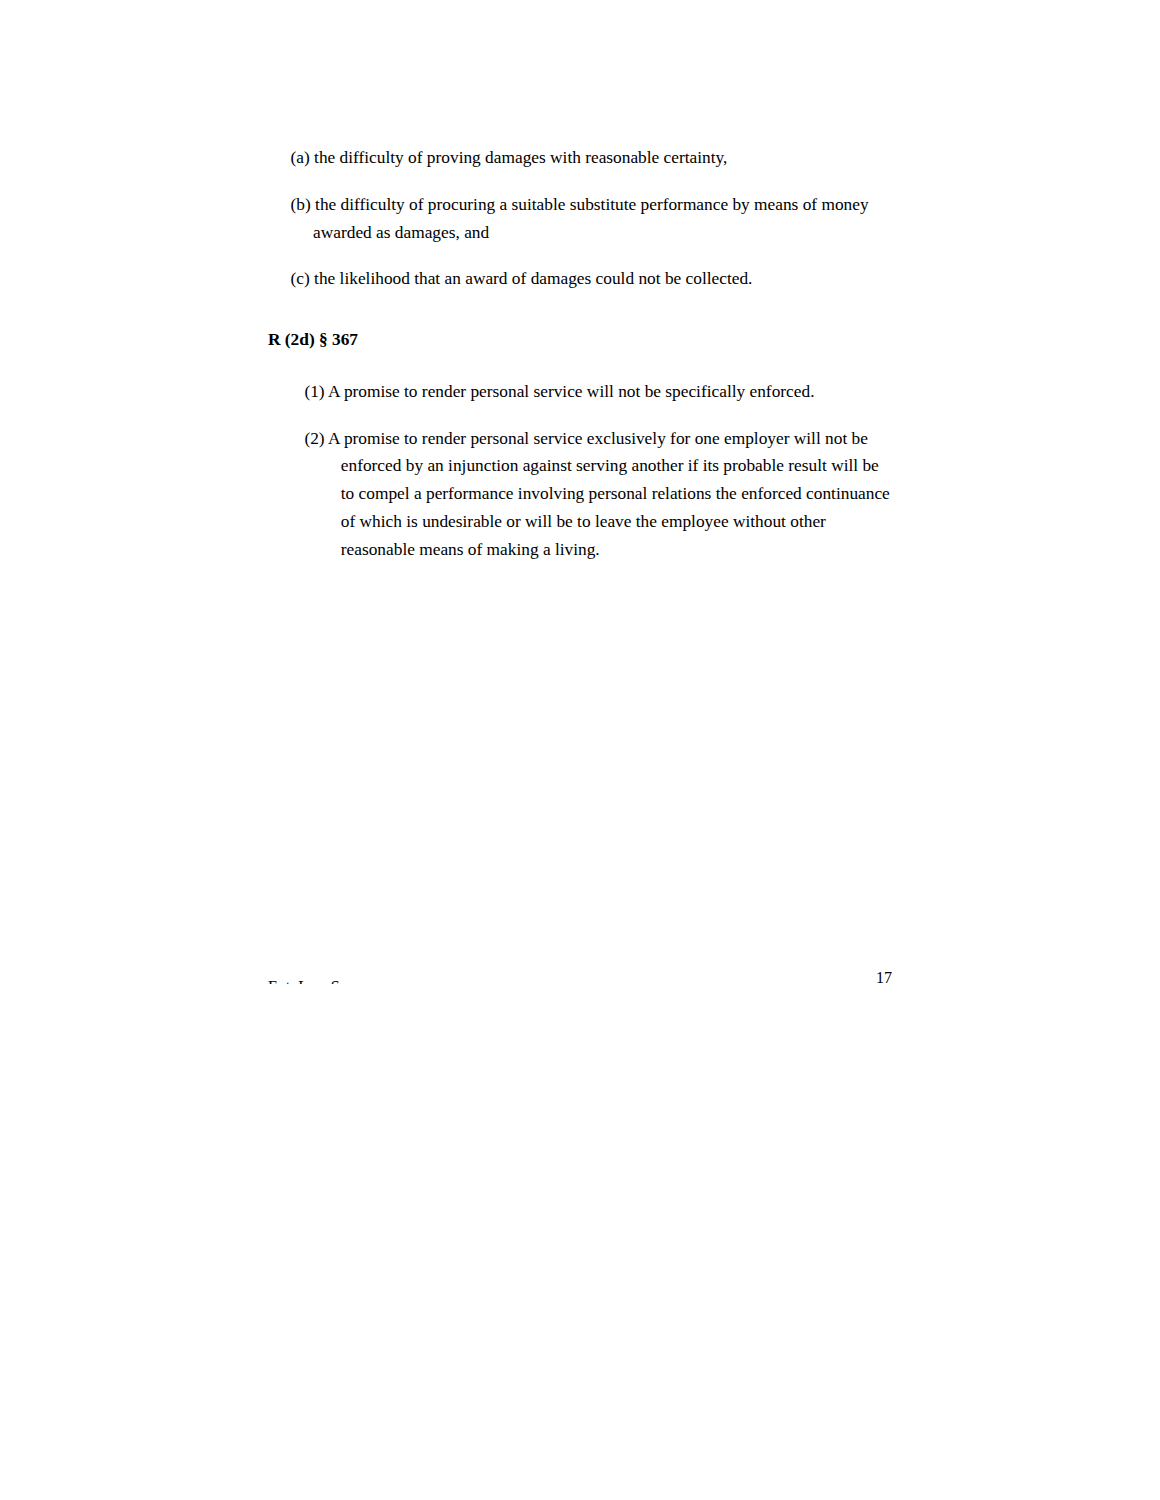(a) the difficulty of proving damages with reasonable certainty,
(b) the difficulty of procuring a suitable substitute performance by means of money awarded as damages, and
(c) the likelihood that an award of damages could not be collected.
R (2d) § 367
(1) A promise to render personal service will not be specifically enforced.
(2) A promise to render personal service exclusively for one employer will not be enforced by an injunction against serving another if its probable result will be to compel a performance involving personal relations the enforced continuance of which is undesirable or will be to leave the employee without other reasonable means of making a living.
Ent. Law Supp. 17